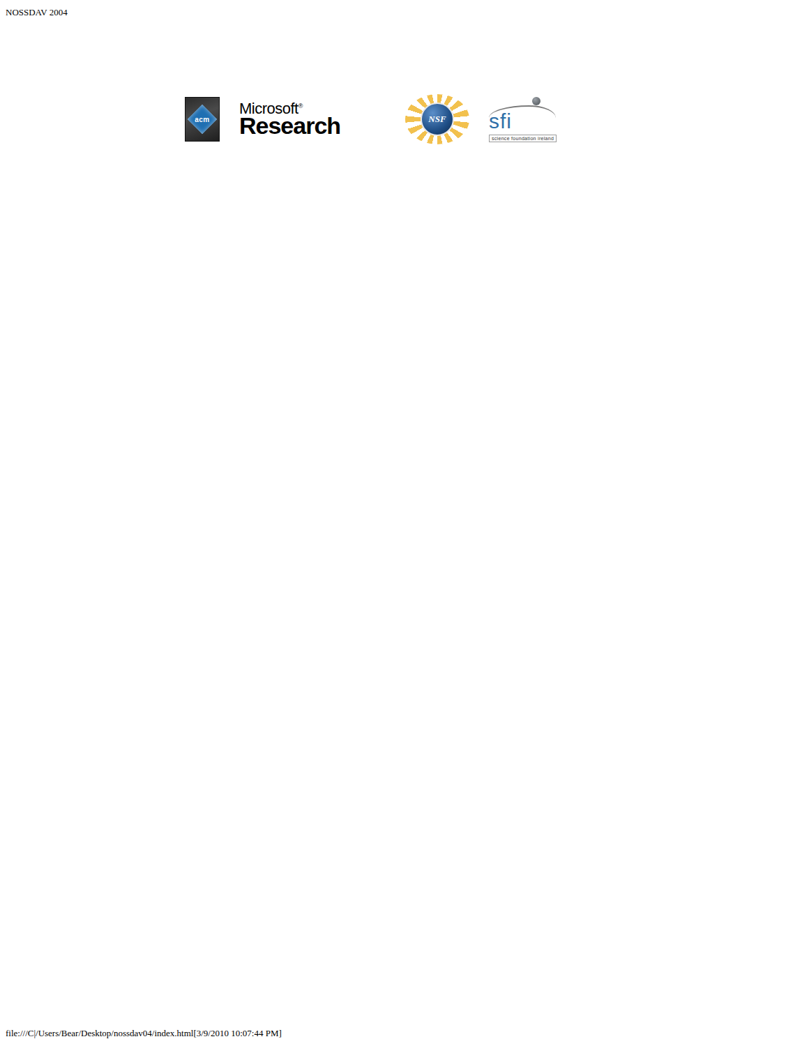NOSSDAV 2004
| | Microsoft ® Research | NSF | sfi science foundation ireland |
file:///C|/Users/Bear/Desktop/nossdav04/index.html[3/9/2010 10:07:44 PM]